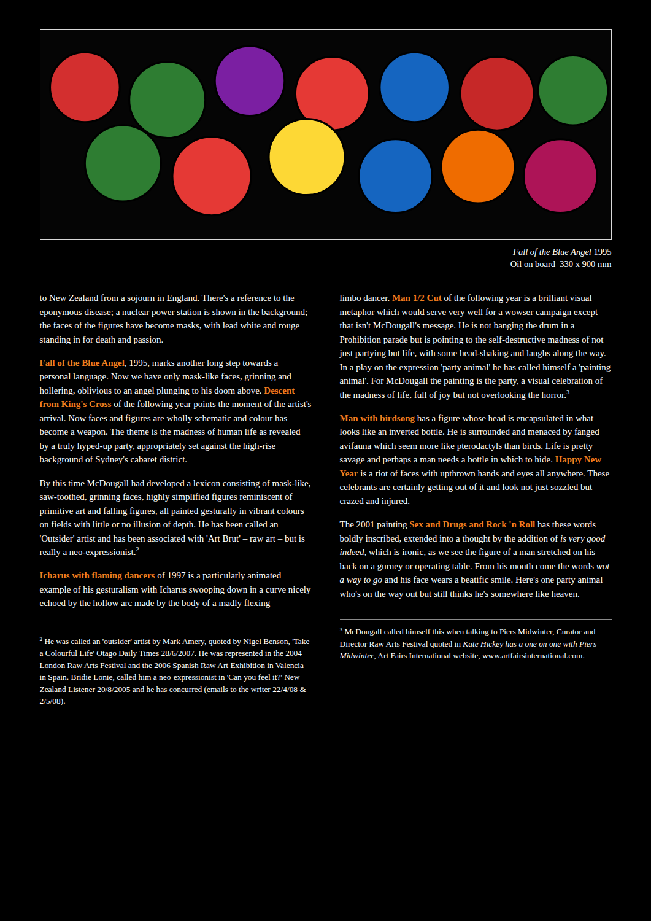Fall of the Blue Angel 1995
Oil on board 330 x 900 mm
to New Zealand from a sojourn in England. There's a reference to the eponymous disease; a nuclear power station is shown in the background; the faces of the figures have become masks, with lead white and rouge standing in for death and passion.
Fall of the Blue Angel, 1995, marks another long step towards a personal language. Now we have only mask-like faces, grinning and hollering, oblivious to an angel plunging to his doom above. Descent from King's Cross of the following year points the moment of the artist's arrival. Now faces and figures are wholly schematic and colour has become a weapon. The theme is the madness of human life as revealed by a truly hyped-up party, appropriately set against the high-rise background of Sydney's cabaret district.
By this time McDougall had developed a lexicon consisting of mask-like, saw-toothed, grinning faces, highly simplified figures reminiscent of primitive art and falling figures, all painted gesturally in vibrant colours on fields with little or no illusion of depth. He has been called an 'Outsider' artist and has been associated with 'Art Brut' – raw art – but is really a neo-expressionist.2
Icharus with flaming dancers of 1997 is a particularly animated example of his gesturalism with Icharus swooping down in a curve nicely echoed by the hollow arc made by the body of a madly flexing
2 He was called an 'outsider' artist by Mark Amery, quoted by Nigel Benson, 'Take a Colourful Life' Otago Daily Times 28/6/2007. He was represented in the 2004 London Raw Arts Festival and the 2006 Spanish Raw Art Exhibition in Valencia in Spain. Bridie Lonie, called him a neo-expressionist in 'Can you feel it?' New Zealand Listener 20/8/2005 and he has concurred (emails to the writer 22/4/08 & 2/5/08).
limbo dancer. Man 1/2 Cut of the following year is a brilliant visual metaphor which would serve very well for a wowser campaign except that isn't McDougall's message. He is not banging the drum in a Prohibition parade but is pointing to the self-destructive madness of not just partying but life, with some head-shaking and laughs along the way. In a play on the expression 'party animal' he has called himself a 'painting animal'. For McDougall the painting is the party, a visual celebration of the madness of life, full of joy but not overlooking the horror.3
Man with birdsong has a figure whose head is encapsulated in what looks like an inverted bottle. He is surrounded and menaced by fanged avifauna which seem more like pterodactyls than birds. Life is pretty savage and perhaps a man needs a bottle in which to hide. Happy New Year is a riot of faces with upthrown hands and eyes all anywhere. These celebrants are certainly getting out of it and look not just sozzled but crazed and injured.
The 2001 painting Sex and Drugs and Rock 'n Roll has these words boldly inscribed, extended into a thought by the addition of is very good indeed, which is ironic, as we see the figure of a man stretched on his back on a gurney or operating table. From his mouth come the words wot a way to go and his face wears a beatific smile. Here's one party animal who's on the way out but still thinks he's somewhere like heaven.
3 McDougall called himself this when talking to Piers Midwinter, Curator and Director Raw Arts Festival quoted in Kate Hickey has a one on one with Piers Midwinter, Art Fairs International website, www.artfairsinternational.com.